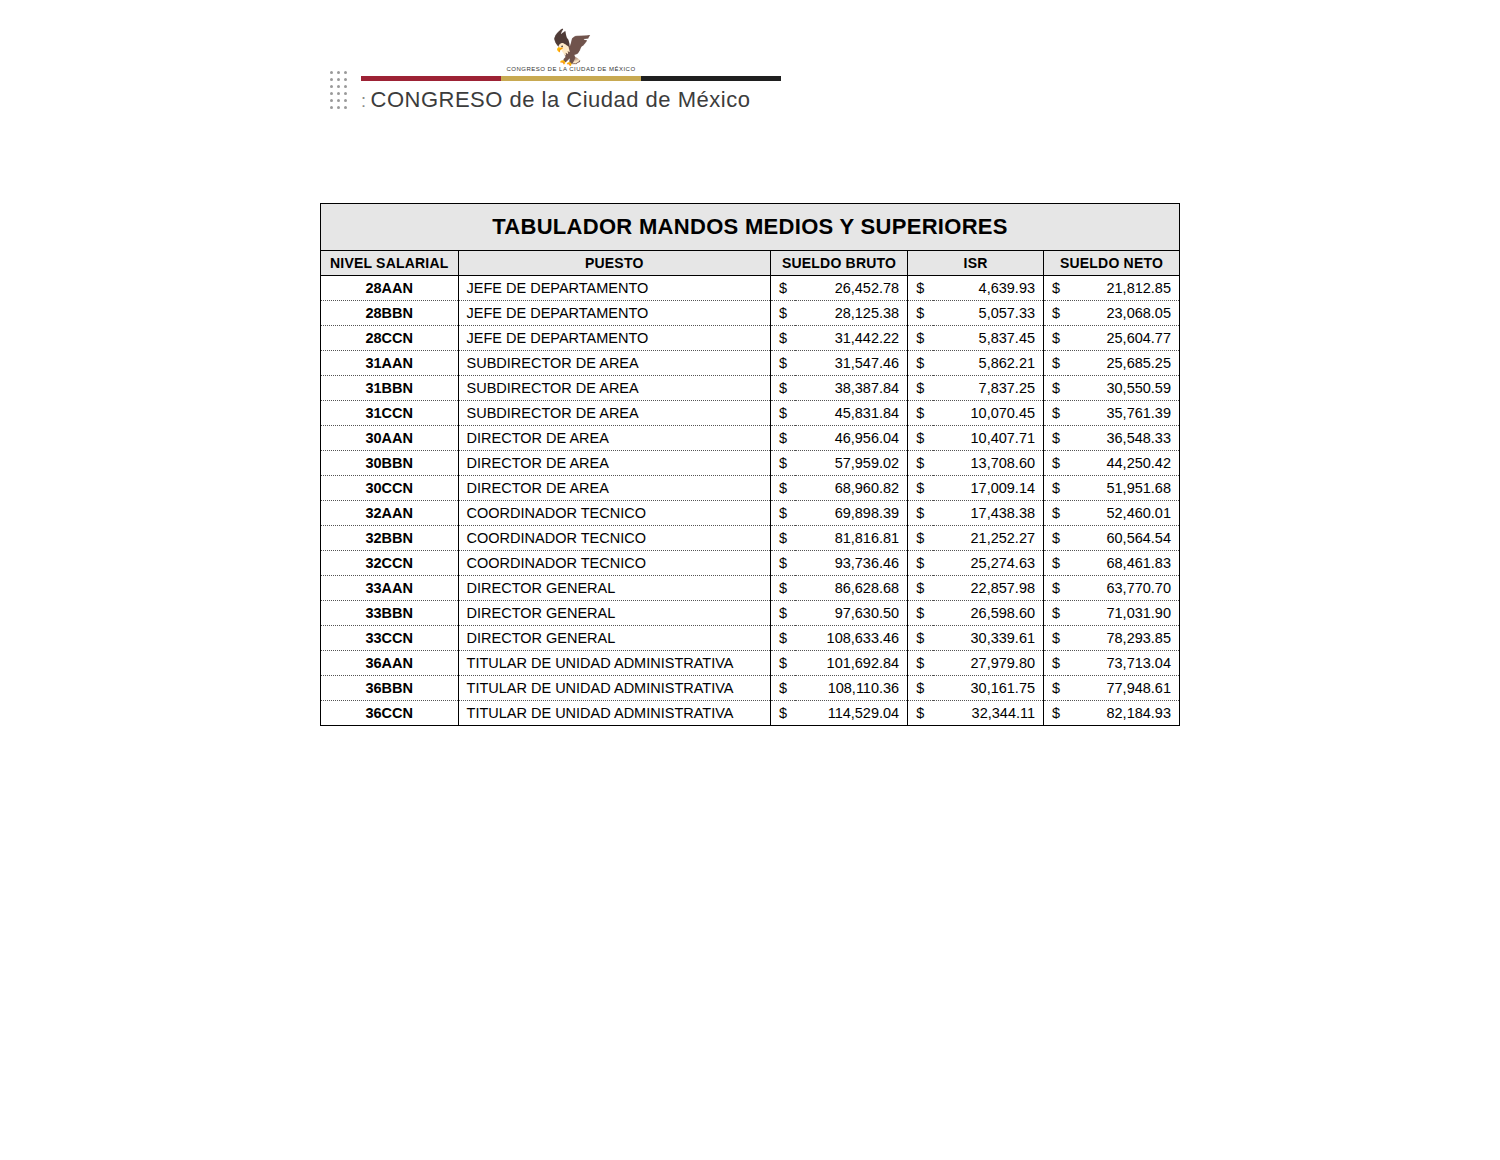🦅
CONGRESO DE LA CIUDAD DE MÉXICO
: CONGRESO de la Ciudad de México
TABULADOR MANDOS MEDIOS Y SUPERIORES
| NIVEL SALARIAL | PUESTO | SUELDO BRUTO | ISR | SUELDO NETO |
| --- | --- | --- | --- | --- |
| 28AAN | JEFE DE DEPARTAMENTO | $ | 26,452.78 | $ | 4,639.93 | $ | 21,812.85 |
| 28BBN | JEFE DE DEPARTAMENTO | $ | 28,125.38 | $ | 5,057.33 | $ | 23,068.05 |
| 28CCN | JEFE DE DEPARTAMENTO | $ | 31,442.22 | $ | 5,837.45 | $ | 25,604.77 |
| 31AAN | SUBDIRECTOR DE AREA | $ | 31,547.46 | $ | 5,862.21 | $ | 25,685.25 |
| 31BBN | SUBDIRECTOR DE AREA | $ | 38,387.84 | $ | 7,837.25 | $ | 30,550.59 |
| 31CCN | SUBDIRECTOR DE AREA | $ | 45,831.84 | $ | 10,070.45 | $ | 35,761.39 |
| 30AAN | DIRECTOR DE AREA | $ | 46,956.04 | $ | 10,407.71 | $ | 36,548.33 |
| 30BBN | DIRECTOR DE AREA | $ | 57,959.02 | $ | 13,708.60 | $ | 44,250.42 |
| 30CCN | DIRECTOR DE AREA | $ | 68,960.82 | $ | 17,009.14 | $ | 51,951.68 |
| 32AAN | COORDINADOR TECNICO | $ | 69,898.39 | $ | 17,438.38 | $ | 52,460.01 |
| 32BBN | COORDINADOR TECNICO | $ | 81,816.81 | $ | 21,252.27 | $ | 60,564.54 |
| 32CCN | COORDINADOR TECNICO | $ | 93,736.46 | $ | 25,274.63 | $ | 68,461.83 |
| 33AAN | DIRECTOR GENERAL | $ | 86,628.68 | $ | 22,857.98 | $ | 63,770.70 |
| 33BBN | DIRECTOR GENERAL | $ | 97,630.50 | $ | 26,598.60 | $ | 71,031.90 |
| 33CCN | DIRECTOR GENERAL | $ | 108,633.46 | $ | 30,339.61 | $ | 78,293.85 |
| 36AAN | TITULAR DE UNIDAD ADMINISTRATIVA | $ | 101,692.84 | $ | 27,979.80 | $ | 73,713.04 |
| 36BBN | TITULAR DE UNIDAD ADMINISTRATIVA | $ | 108,110.36 | $ | 30,161.75 | $ | 77,948.61 |
| 36CCN | TITULAR DE UNIDAD ADMINISTRATIVA | $ | 114,529.04 | $ | 32,344.11 | $ | 82,184.93 |